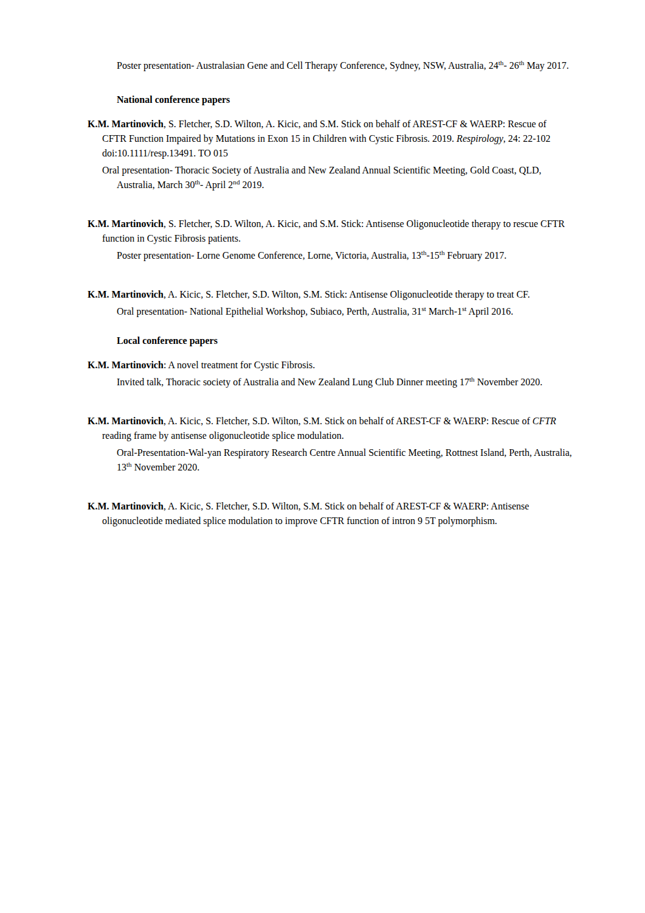Poster presentation- Australasian Gene and Cell Therapy Conference, Sydney, NSW, Australia, 24th- 26th May 2017.
National conference papers
K.M. Martinovich, S. Fletcher, S.D. Wilton, A. Kicic, and S.M. Stick on behalf of AREST-CF & WAERP: Rescue of CFTR Function Impaired by Mutations in Exon 15 in Children with Cystic Fibrosis. 2019. Respirology, 24: 22-102 doi:10.1111/resp.13491. TO 015
Oral presentation- Thoracic Society of Australia and New Zealand Annual Scientific Meeting, Gold Coast, QLD, Australia, March 30th- April 2nd 2019.
K.M. Martinovich, S. Fletcher, S.D. Wilton, A. Kicic, and S.M. Stick: Antisense Oligonucleotide therapy to rescue CFTR function in Cystic Fibrosis patients.
Poster presentation- Lorne Genome Conference, Lorne, Victoria, Australia, 13th-15th February 2017.
K.M. Martinovich, A. Kicic, S. Fletcher, S.D. Wilton, S.M. Stick: Antisense Oligonucleotide therapy to treat CF.
Oral presentation- National Epithelial Workshop, Subiaco, Perth, Australia, 31st March-1st April 2016.
Local conference papers
K.M. Martinovich: A novel treatment for Cystic Fibrosis.
Invited talk, Thoracic society of Australia and New Zealand Lung Club Dinner meeting 17th November 2020.
K.M. Martinovich, A. Kicic, S. Fletcher, S.D. Wilton, S.M. Stick on behalf of AREST-CF & WAERP: Rescue of CFTR reading frame by antisense oligonucleotide splice modulation.
Oral-Presentation-Wal-yan Respiratory Research Centre Annual Scientific Meeting, Rottnest Island, Perth, Australia, 13th November 2020.
K.M. Martinovich, A. Kicic, S. Fletcher, S.D. Wilton, S.M. Stick on behalf of AREST-CF & WAERP: Antisense oligonucleotide mediated splice modulation to improve CFTR function of intron 9 5T polymorphism.